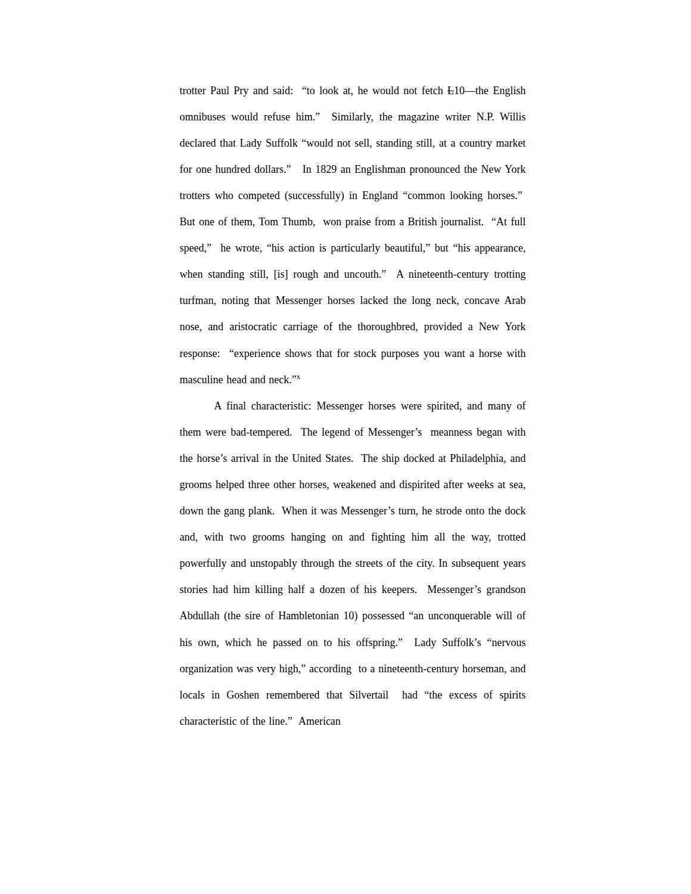trotter Paul Pry and said: “to look at, he would not fetch L10—the English omnibuses would refuse him.” Similarly, the magazine writer N.P. Willis declared that Lady Suffolk “would not sell, standing still, at a country market for one hundred dollars.” In 1829 an Englishman pronounced the New York trotters who competed (successfully) in England “common looking horses.” But one of them, Tom Thumb, won praise from a British journalist. “At full speed,” he wrote, “his action is particularly beautiful,” but “his appearance, when standing still, [is] rough and uncouth.” A nineteenth-century trotting turfman, noting that Messenger horses lacked the long neck, concave Arab nose, and aristocratic carriage of the thoroughbred, provided a New York response: “experience shows that for stock purposes you want a horse with masculine head and neck.”x
A final characteristic: Messenger horses were spirited, and many of them were bad-tempered. The legend of Messenger’s meanness began with the horse’s arrival in the United States. The ship docked at Philadelphia, and grooms helped three other horses, weakened and dispirited after weeks at sea, down the gang plank. When it was Messenger’s turn, he strode onto the dock and, with two grooms hanging on and fighting him all the way, trotted powerfully and unstopably through the streets of the city. In subsequent years stories had him killing half a dozen of his keepers. Messenger’s grandson Abdullah (the sire of Hambletonian 10) possessed “an unconquerable will of his own, which he passed on to his offspring.” Lady Suffolk’s “nervous organization was very high,” according to a nineteenth-century horseman, and locals in Goshen remembered that Silvertail had “the excess of spirits characteristic of the line.” American